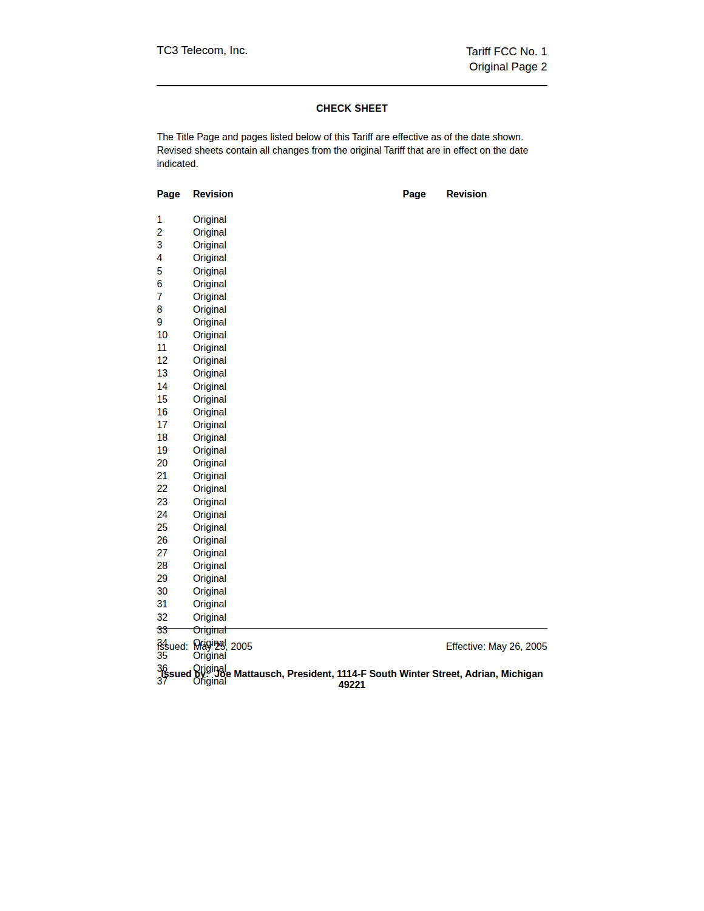TC3 Telecom, Inc.
Tariff FCC No. 1
Original Page 2
CHECK SHEET
The Title Page and pages listed below of this Tariff are effective as of the date shown. Revised sheets contain all changes from the original Tariff that are in effect on the date indicated.
| Page | Revision | | Page | Revision |
| --- | --- | --- | --- | --- |
| 1 | Original | | | |
| 2 | Original | | | |
| 3 | Original | | | |
| 4 | Original | | | |
| 5 | Original | | | |
| 6 | Original | | | |
| 7 | Original | | | |
| 8 | Original | | | |
| 9 | Original | | | |
| 10 | Original | | | |
| 11 | Original | | | |
| 12 | Original | | | |
| 13 | Original | | | |
| 14 | Original | | | |
| 15 | Original | | | |
| 16 | Original | | | |
| 17 | Original | | | |
| 18 | Original | | | |
| 19 | Original | | | |
| 20 | Original | | | |
| 21 | Original | | | |
| 22 | Original | | | |
| 23 | Original | | | |
| 24 | Original | | | |
| 25 | Original | | | |
| 26 | Original | | | |
| 27 | Original | | | |
| 28 | Original | | | |
| 29 | Original | | | |
| 30 | Original | | | |
| 31 | Original | | | |
| 32 | Original | | | |
| 33 | Original | | | |
| 34 | Original | | | |
| 35 | Original | | | |
| 36 | Original | | | |
| 37 | Original | | | |
Issued: May 25, 2005 Effective: May 26, 2005
Issued by: Joe Mattausch, President, 1114-F South Winter Street, Adrian, Michigan 49221